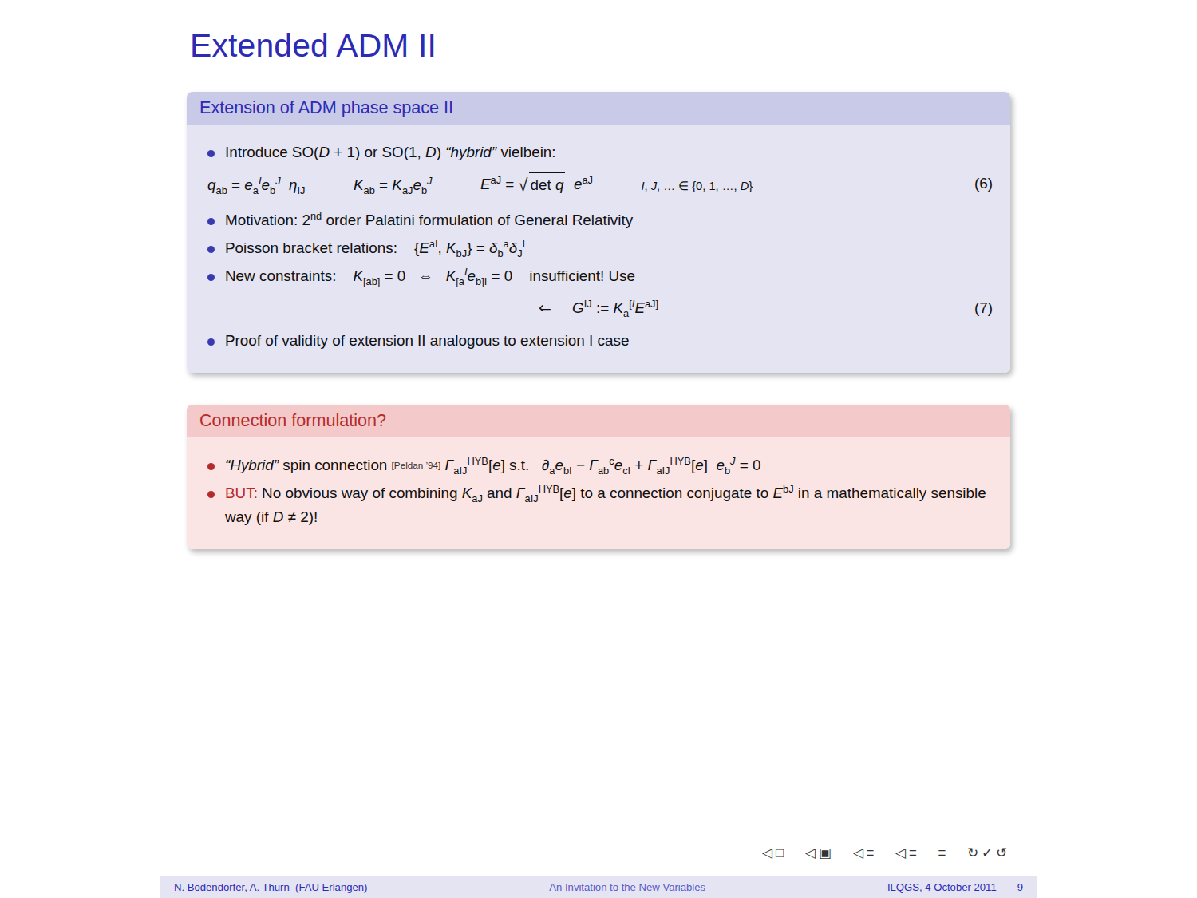Extended ADM II
Extension of ADM phase space II
Introduce SO(D + 1) or SO(1, D) “hybrid” vielbein:
qab = eaIebJ ηIJ Kab = KaJebJ EaJ = √det q eaJ I, J, … ∈ {0, 1, …, D}
(6)
Motivation: 2nd order Palatini formulation of General Relativity
Poisson bracket relations: {EaI, KbJ} = δbaδJI
New constraints: K[ab] = 0 ⇔ K[aIeb]I = 0 insufficient! Use
⇐ GIJ := Ka[IEaJ]
(7)
Proof of validity of extension II analogous to extension I case
Connection formulation?
“Hybrid” spin connection [Peldan ’94] ΓaIJHYB[e] s.t. ∂aebI − ΓabcecI + ΓaIJHYB[e] ebJ = 0
BUT: No obvious way of combining KaJ and ΓaIJHYB[e] to a connection conjugate to EbJ in a mathematically sensible way (if D ≠ 2)!
◁□ ◁▣ ◁≡ ◁≡ ≡ ↻✓↺
N. Bodendorfer, A. Thurn (FAU Erlangen) An Invitation to the New Variables ILQGS, 4 October 20119